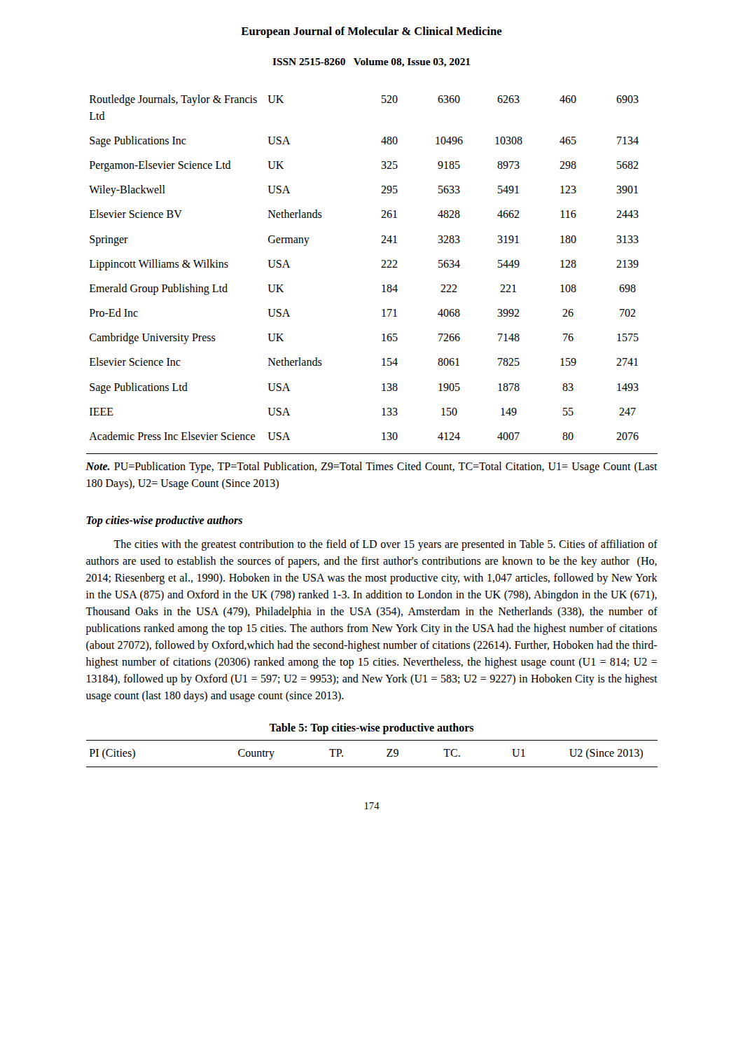European Journal of Molecular & Clinical Medicine
ISSN 2515-8260 Volume 08, Issue 03, 2021
| Routledge Journals, Taylor & Francis Ltd | UK | 520 | 6360 | 6263 | 460 | 6903 |
| Sage Publications Inc | USA | 480 | 10496 | 10308 | 465 | 7134 |
| Pergamon-Elsevier Science Ltd | UK | 325 | 9185 | 8973 | 298 | 5682 |
| Wiley-Blackwell | USA | 295 | 5633 | 5491 | 123 | 3901 |
| Elsevier Science BV | Netherlands | 261 | 4828 | 4662 | 116 | 2443 |
| Springer | Germany | 241 | 3283 | 3191 | 180 | 3133 |
| Lippincott Williams & Wilkins | USA | 222 | 5634 | 5449 | 128 | 2139 |
| Emerald Group Publishing Ltd | UK | 184 | 222 | 221 | 108 | 698 |
| Pro-Ed Inc | USA | 171 | 4068 | 3992 | 26 | 702 |
| Cambridge University Press | UK | 165 | 7266 | 7148 | 76 | 1575 |
| Elsevier Science Inc | Netherlands | 154 | 8061 | 7825 | 159 | 2741 |
| Sage Publications Ltd | USA | 138 | 1905 | 1878 | 83 | 1493 |
| IEEE | USA | 133 | 150 | 149 | 55 | 247 |
| Academic Press Inc Elsevier Science | USA | 130 | 4124 | 4007 | 80 | 2076 |
Note. PU=Publication Type, TP=Total Publication, Z9=Total Times Cited Count, TC=Total Citation, U1= Usage Count (Last 180 Days), U2= Usage Count (Since 2013)
Top cities-wise productive authors
The cities with the greatest contribution to the field of LD over 15 years are presented in Table 5. Cities of affiliation of authors are used to establish the sources of papers, and the first author's contributions are known to be the key author (Ho, 2014; Riesenberg et al., 1990). Hoboken in the USA was the most productive city, with 1,047 articles, followed by New York in the USA (875) and Oxford in the UK (798) ranked 1-3. In addition to London in the UK (798), Abingdon in the UK (671), Thousand Oaks in the USA (479), Philadelphia in the USA (354), Amsterdam in the Netherlands (338), the number of publications ranked among the top 15 cities. The authors from New York City in the USA had the highest number of citations (about 27072), followed by Oxford,which had the second-highest number of citations (22614). Further, Hoboken had the third-highest number of citations (20306) ranked among the top 15 cities. Nevertheless, the highest usage count (U1 = 814; U2 = 13184), followed up by Oxford (U1 = 597; U2 = 9953); and New York (U1 = 583; U2 = 9227) in Hoboken City is the highest usage count (last 180 days) and usage count (since 2013).
Table 5: Top cities-wise productive authors
| PI (Cities) | Country | TP. | Z9 | TC. | U1 | U2 (Since 2013) |
| --- | --- | --- | --- | --- | --- | --- |
174